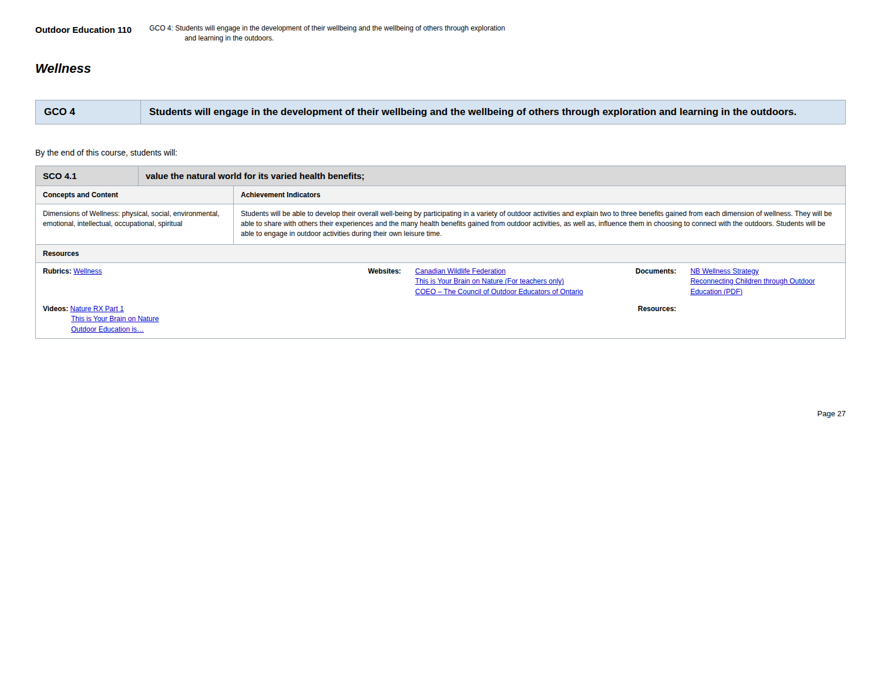Outdoor Education 110
GCO 4: Students will engage in the development of their wellbeing and the wellbeing of others through exploration and learning in the outdoors.
Wellness
| GCO 4 | Students will engage in the development of their wellbeing and the wellbeing of others through exploration and learning in the outdoors. |
By the end of this course, students will:
| SCO 4.1 | value the natural world for its varied health benefits; |
| Concepts and Content | Achievement Indicators |
| Dimensions of Wellness: physical, social, environmental, emotional, intellectual, occupational, spiritual | Students will be able to develop their overall well-being by participating in a variety of outdoor activities and explain two to three benefits gained from each dimension of wellness. They will be able to share with others their experiences and the many health benefits gained from outdoor activities, as well as, influence them in choosing to connect with the outdoors. Students will be able to engage in outdoor activities during their own leisure time. |
| Resources |
| / Rubrics: Wellness / Websites: / Canadian Wildlife Federation This is Your Brain on Nature (For teachers only) COEO – The Council of Outdoor Educators of Ontario / Documents: / NB Wellness Strategy Reconnecting Children through Outdoor Education (PDF) / / Videos: Nature RX Part 1 This is Your Brain on Nature Outdoor Education is… / / / Resources: / / |
Page 27